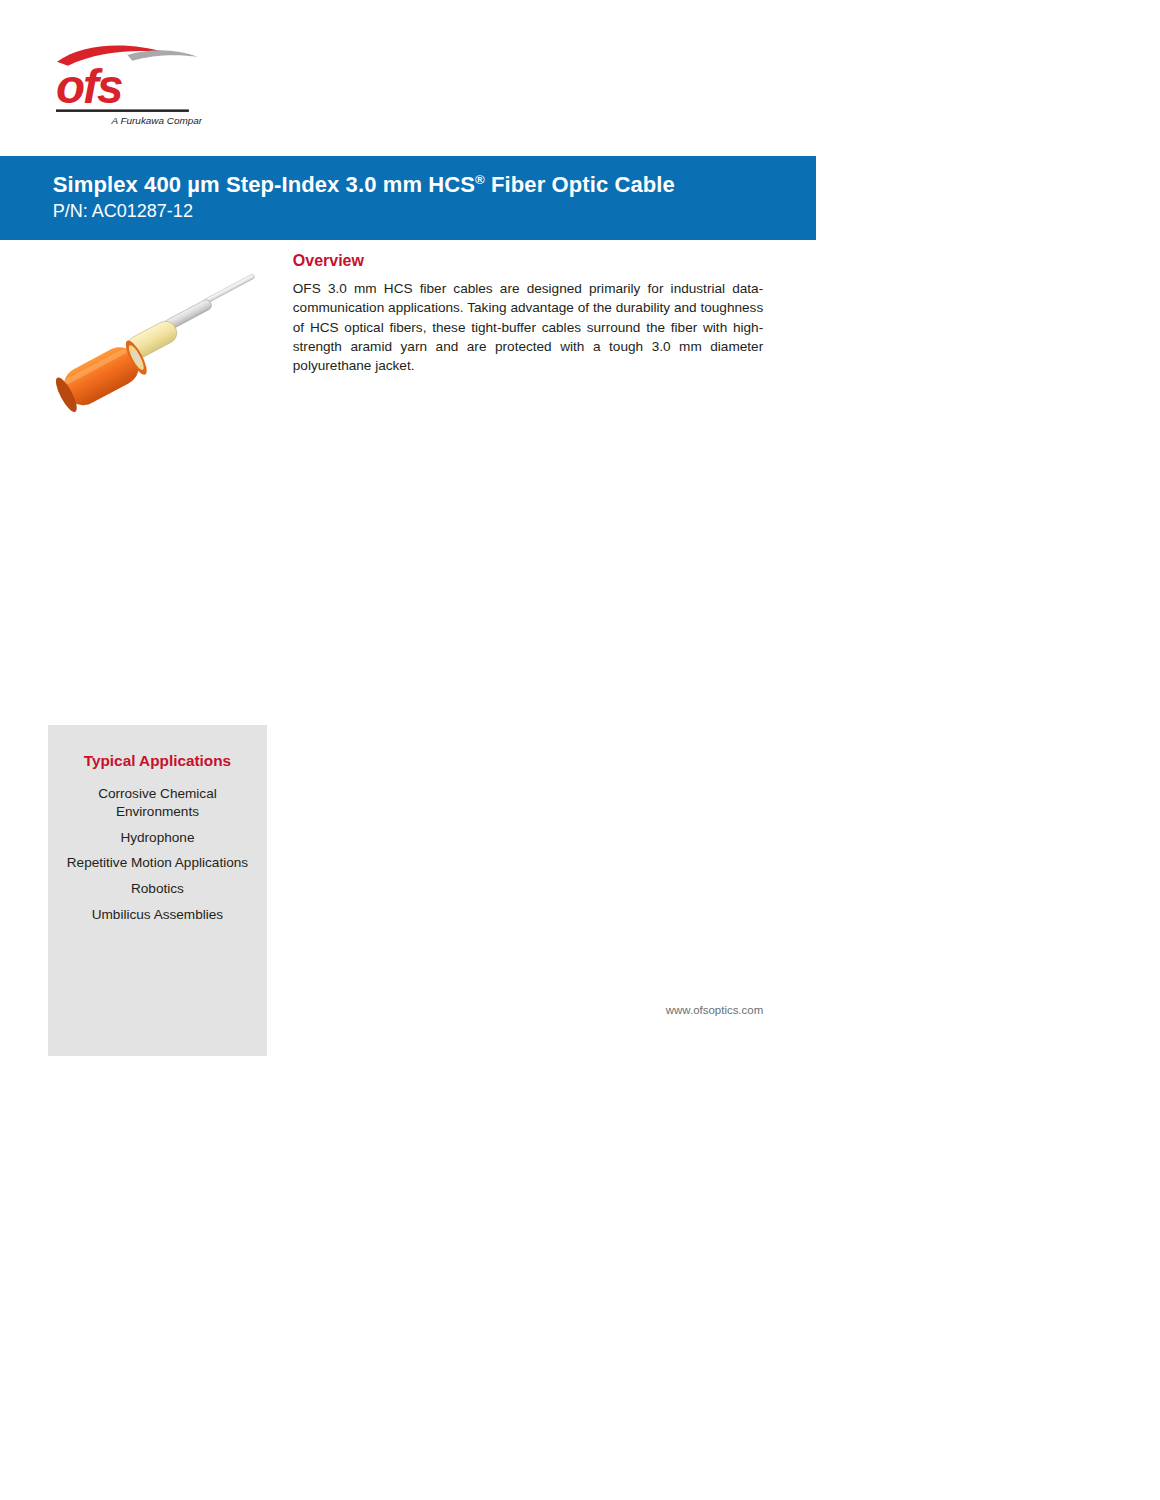ofs A Furukawa Company
Simplex 400 µm Step-Index 3.0 mm HCS® Fiber Optic Cable
P/N: AC01287-12
Overview
OFS 3.0 mm HCS fiber cables are designed primarily for industrial data-communication applications. Taking advantage of the durability and toughness of HCS optical fibers, these tight-buffer cables surround the fiber with high-strength aramid yarn and are protected with a tough 3.0 mm diameter polyurethane jacket.
Typical Applications
Corrosive Chemical
Environments
Hydrophone
Repetitive Motion Applications
Robotics
Umbilicus Assemblies
www.ofsoptics.com